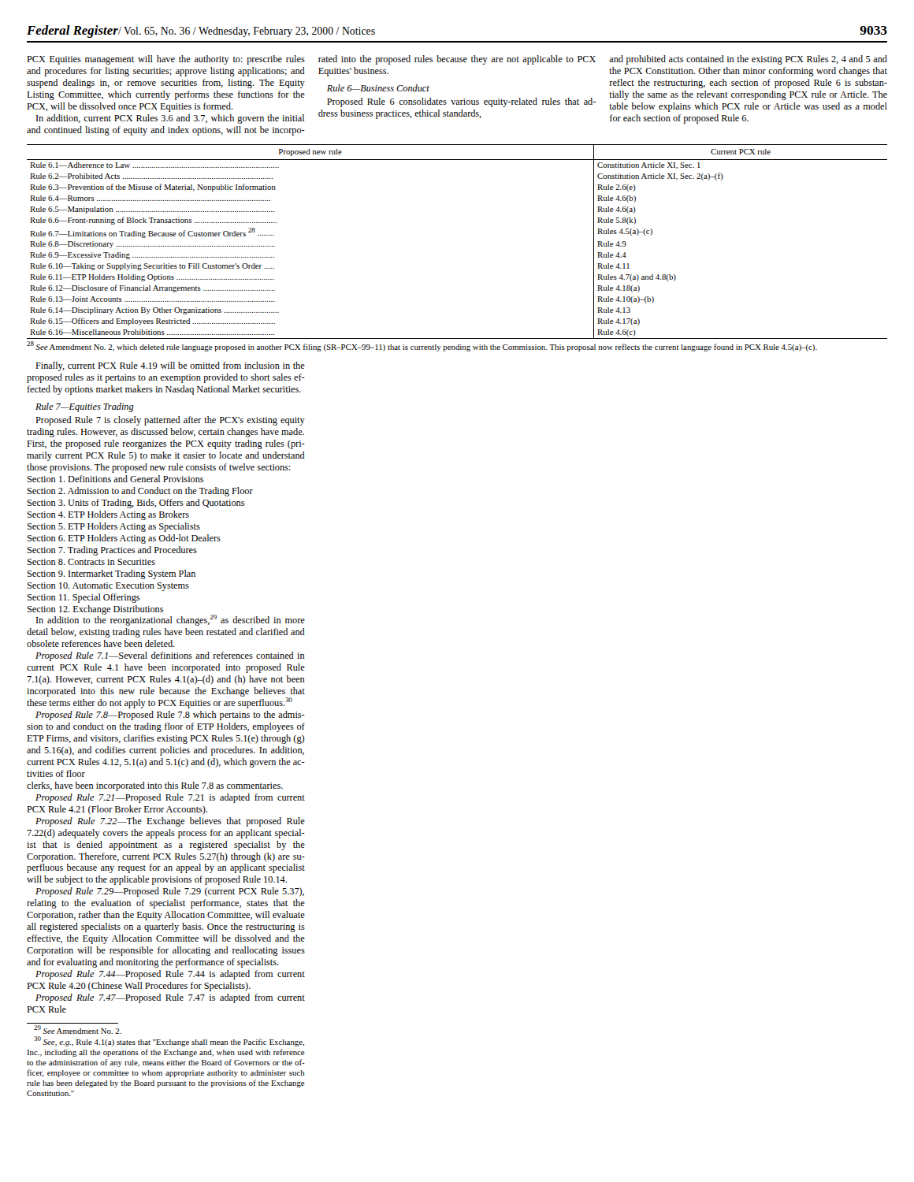Federal Register/ Vol. 65, No. 36 / Wednesday, February 23, 2000 / Notices
9033
PCX Equities management will have the authority to: prescribe rules and procedures for listing securities; approve listing applications; and suspend dealings in, or remove securities from, listing. The Equity Listing Committee, which currently performs these functions for the PCX, will be dissolved once PCX Equities is formed.
In addition, current PCX Rules 3.6 and 3.7, which govern the initial and continued listing of equity and index options, will not be incorporated into the proposed rules because they are not applicable to PCX Equities' business.
Rule 6—Business Conduct
Proposed Rule 6 consolidates various equity-related rules that address business practices, ethical standards,
and prohibited acts contained in the existing PCX Rules 2, 4 and 5 and the PCX Constitution. Other than minor conforming word changes that reflect the restructuring, each section of proposed Rule 6 is substantially the same as the relevant corresponding PCX rule or Article. The table below explains which PCX rule or Article was used as a model for each section of proposed Rule 6.
| Proposed new rule | Current PCX rule |
| --- | --- |
| Rule 6.1—Adherence to Law ..................................................................... | Constitution Article XI, Sec. 1 |
| Rule 6.2—Prohibited Acts ....................................................................... | Constitution Article XI, Sec. 2(a)–(f) |
| Rule 6.3—Prevention of the Misuse of Material, Nonpublic Information | Rule 2.6(e) |
| Rule 6.4—Rumors .................................................................................. | Rule 4.6(b) |
| Rule 6.5—Manipulation ........................................................................... | Rule 4.6(a) |
| Rule 6.6—Front-running of Block Transactions ....................................... | Rule 5.8(k) |
| Rule 6.7—Limitations on Trading Because of Customer Orders 28 ........ | Rules 4.5(a)–(c) |
| Rule 6.8—Discretionary ........................................................................... | Rule 4.9 |
| Rule 6.9—Excessive Trading ................................................................... | Rule 4.4 |
| Rule 6.10—Taking or Supplying Securities to Fill Customer's Order ..... | Rule 4.11 |
| Rule 6.11—ETP Holders Holding Options .............................................. | Rules 4.7(a) and 4.8(b) |
| Rule 6.12—Disclosure of Financial Arrangements .................................. | Rule 4.18(a) |
| Rule 6.13—Joint Accounts ....................................................................... | Rule 4.10(a)–(b) |
| Rule 6.14—Disciplinary Action By Other Organizations .......................... | Rule 4.13 |
| Rule 6.15—Officers and Employees Restricted ....................................... | Rule 4.17(a) |
| Rule 6.16—Miscellaneous Prohibitions ................................................... | Rule 4.6(c) |
28 See Amendment No. 2, which deleted rule language proposed in another PCX filing (SR–PCX–99–11) that is currently pending with the Commission. This proposal now reflects the current language found in PCX Rule 4.5(a)–(c).
Finally, current PCX Rule 4.19 will be omitted from inclusion in the proposed rules as it pertains to an exemption provided to short sales effected by options market makers in Nasdaq National Market securities.
Rule 7—Equities Trading
Proposed Rule 7 is closely patterned after the PCX's existing equity trading rules. However, as discussed below, certain changes have made. First, the proposed rule reorganizes the PCX equity trading rules (primarily current PCX Rule 5) to make it easier to locate and understand those provisions. The proposed new rule consists of twelve sections:
Section 1. Definitions and General Provisions
Section 2. Admission to and Conduct on the Trading Floor
Section 3. Units of Trading, Bids, Offers and Quotations
Section 4. ETP Holders Acting as Brokers
Section 5. ETP Holders Acting as Specialists
Section 6. ETP Holders Acting as Odd-lot Dealers
Section 7. Trading Practices and Procedures
Section 8. Contracts in Securities
Section 9. Intermarket Trading System Plan
Section 10. Automatic Execution Systems
Section 11. Special Offerings
Section 12. Exchange Distributions
In addition to the reorganizational changes,29 as described in more detail below, existing trading rules have been restated and clarified and obsolete references have been deleted.
Proposed Rule 7.1—Several definitions and references contained in current PCX Rule 4.1 have been incorporated into proposed Rule 7.1(a). However, current PCX Rules 4.1(a)–(d) and (h) have not been incorporated into this new rule because the Exchange believes that these terms either do not apply to PCX Equities or are superfluous.30
Proposed Rule 7.8—Proposed Rule 7.8 which pertains to the admission to and conduct on the trading floor of ETP Holders, employees of ETP Firms, and visitors, clarifies existing PCX Rules 5.1(e) through (g) and 5.16(a), and codifies current policies and procedures. In addition, current PCX Rules 4.12, 5.1(a) and 5.1(c) and (d), which govern the activities of floor
clerks, have been incorporated into this Rule 7.8 as commentaries.
Proposed Rule 7.21—Proposed Rule 7.21 is adapted from current PCX Rule 4.21 (Floor Broker Error Accounts).
Proposed Rule 7.22—The Exchange believes that proposed Rule 7.22(d) adequately covers the appeals process for an applicant specialist that is denied appointment as a registered specialist by the Corporation. Therefore, current PCX Rules 5.27(h) through (k) are superfluous because any request for an appeal by an applicant specialist will be subject to the applicable provisions of proposed Rule 10.14.
Proposed Rule 7.29—Proposed Rule 7.29 (current PCX Rule 5.37), relating to the evaluation of specialist performance, states that the Corporation, rather than the Equity Allocation Committee, will evaluate all registered specialists on a quarterly basis. Once the restructuring is effective, the Equity Allocation Committee will be dissolved and the Corporation will be responsible for allocating and reallocating issues and for evaluating and monitoring the performance of specialists.
Proposed Rule 7.44—Proposed Rule 7.44 is adapted from current PCX Rule 4.20 (Chinese Wall Procedures for Specialists).
Proposed Rule 7.47—Proposed Rule 7.47 is adapted from current PCX Rule
29 See Amendment No. 2.
30 See, e.g., Rule 4.1(a) states that ''Exchange shall mean the Pacific Exchange, Inc., including all the operations of the Exchange and, when used with reference to the administration of any rule, means either the Board of Governors or the officer, employee or committee to whom appropriate authority to administer such rule has been delegated by the Board pursuant to the provisions of the Exchange Constitution.''